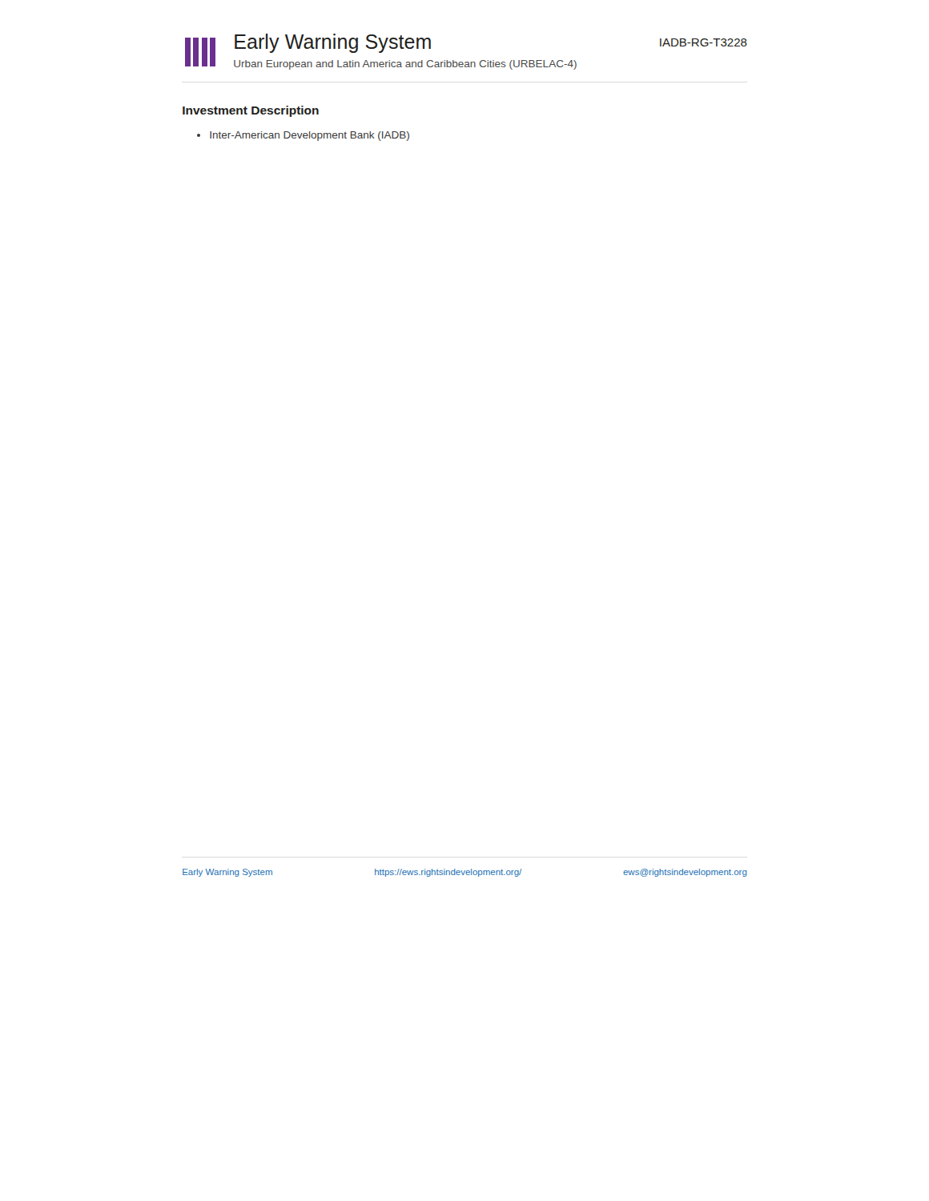Early Warning System
Urban European and Latin America and Caribbean Cities (URBELAC-4)
IADB-RG-T3228
Investment Description
Inter-American Development Bank (IADB)
Early Warning System
https://ews.rightsindevelopment.org/
ews@rightsindevelopment.org